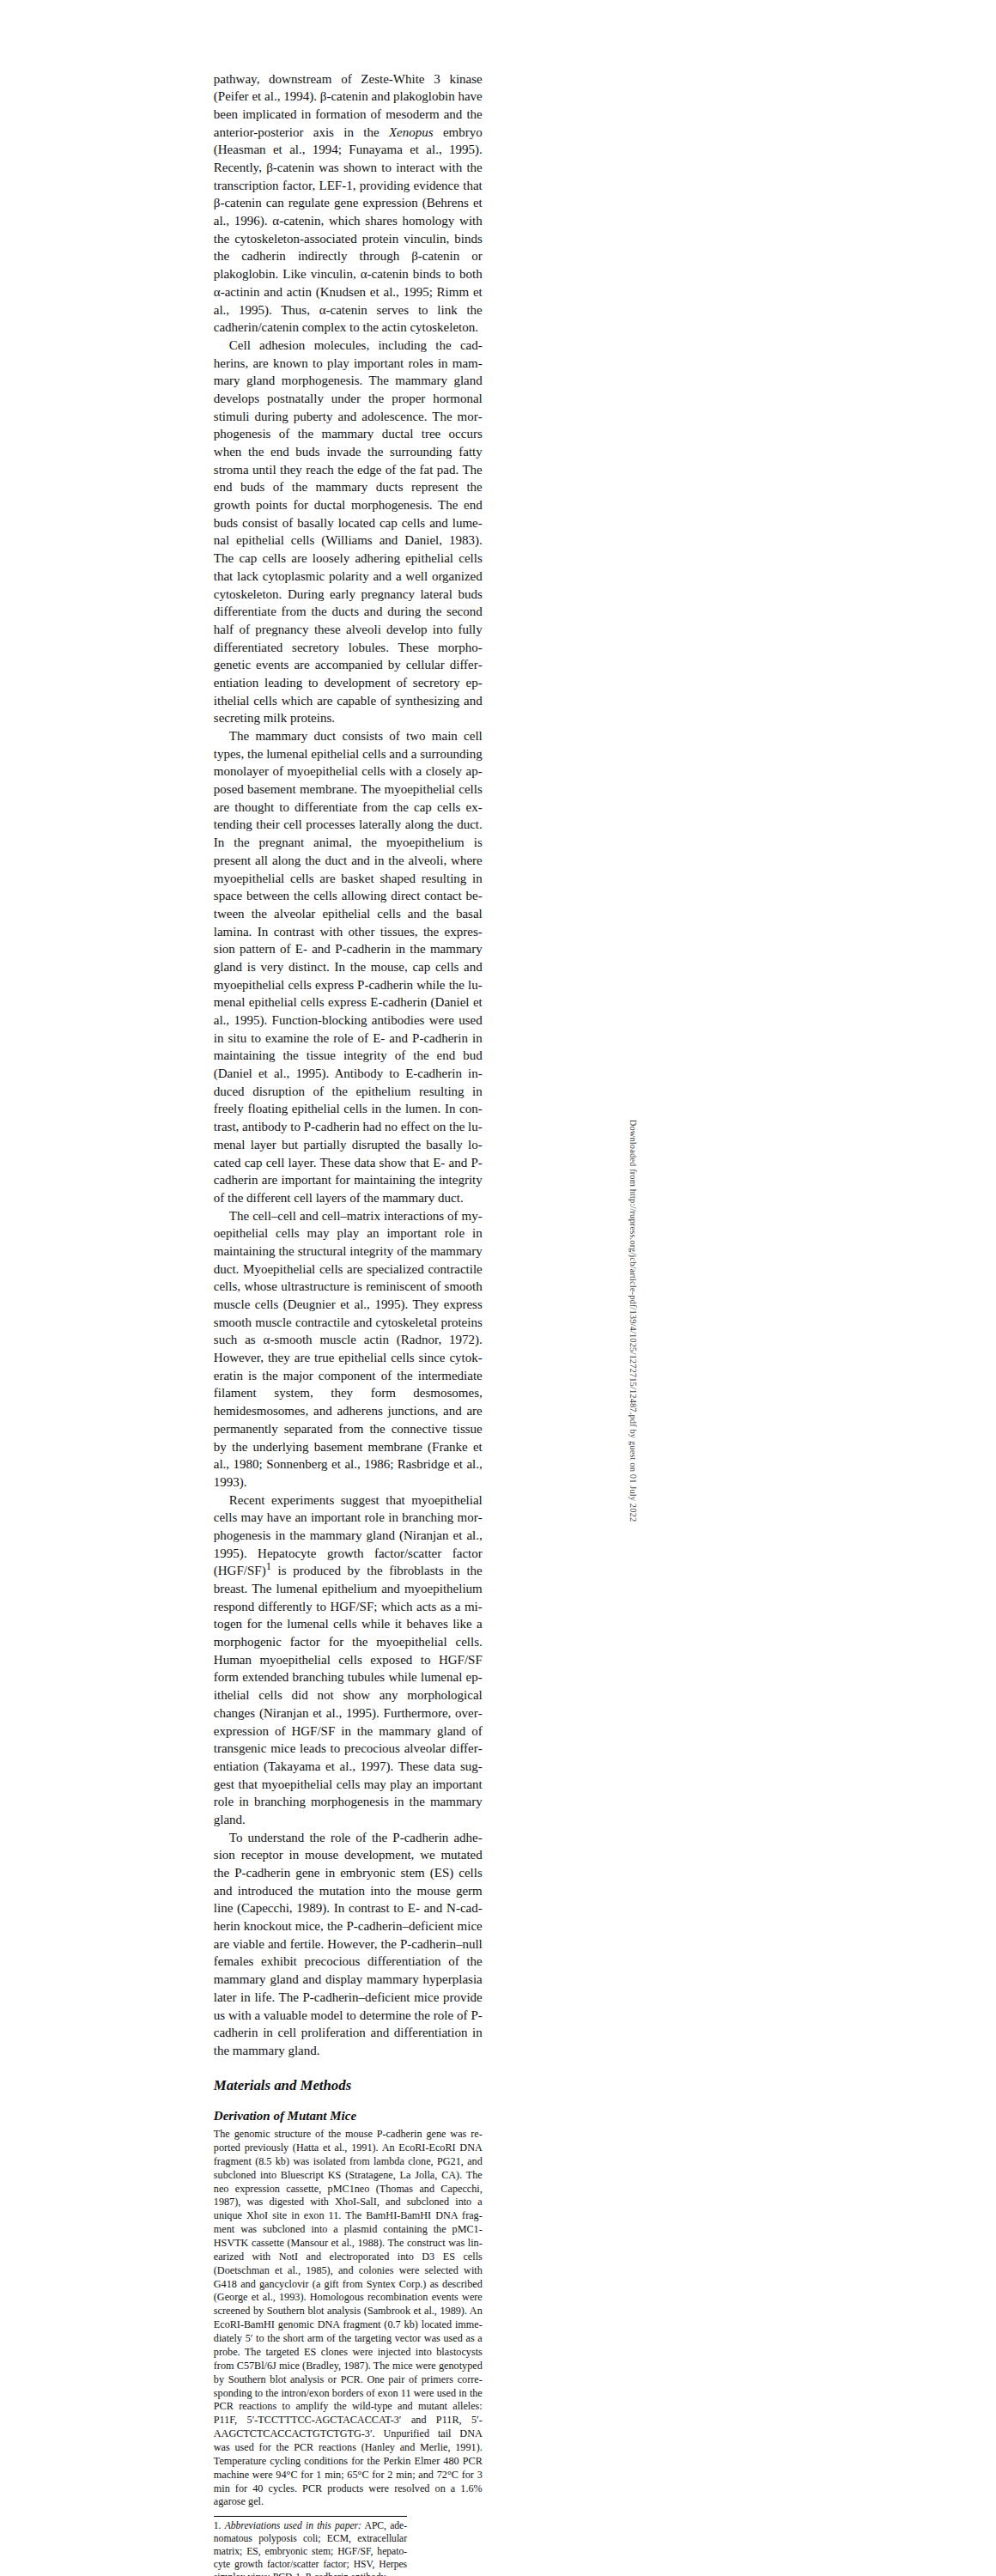Downloaded from http://rupress.org/jcb/article-pdf/139/4/1025/1272715/12487.pdf by guest on 01 July 2022
pathway, downstream of Zeste-White 3 kinase (Peifer et al., 1994). β-catenin and plakoglobin have been implicated in formation of mesoderm and the anterior-posterior axis in the Xenopus embryo (Heasman et al., 1994; Funayama et al., 1995). Recently, β-catenin was shown to interact with the transcription factor, LEF-1, providing evidence that β-catenin can regulate gene expression (Behrens et al., 1996). α-catenin, which shares homology with the cytoskeleton-associated protein vinculin, binds the cadherin indirectly through β-catenin or plakoglobin. Like vinculin, α-catenin binds to both α-actinin and actin (Knudsen et al., 1995; Rimm et al., 1995). Thus, α-catenin serves to link the cadherin/catenin complex to the actin cytoskeleton.
Cell adhesion molecules, including the cadherins, are known to play important roles in mammary gland morphogenesis. The mammary gland develops postnatally under the proper hormonal stimuli during puberty and adolescence. The morphogenesis of the mammary ductal tree occurs when the end buds invade the surrounding fatty stroma until they reach the edge of the fat pad. The end buds of the mammary ducts represent the growth points for ductal morphogenesis. The end buds consist of basally located cap cells and lumenal epithelial cells (Williams and Daniel, 1983). The cap cells are loosely adhering epithelial cells that lack cytoplasmic polarity and a well organized cytoskeleton. During early pregnancy lateral buds differentiate from the ducts and during the second half of pregnancy these alveoli develop into fully differentiated secretory lobules. These morphogenetic events are accompanied by cellular differentiation leading to development of secretory epithelial cells which are capable of synthesizing and secreting milk proteins.
The mammary duct consists of two main cell types, the lumenal epithelial cells and a surrounding monolayer of myoepithelial cells with a closely apposed basement membrane. The myoepithelial cells are thought to differentiate from the cap cells extending their cell processes laterally along the duct. In the pregnant animal, the myoepithelium is present all along the duct and in the alveoli, where myoepithelial cells are basket shaped resulting in space between the cells allowing direct contact between the alveolar epithelial cells and the basal lamina. In contrast with other tissues, the expression pattern of E- and P-cadherin in the mammary gland is very distinct. In the mouse, cap cells and myoepithelial cells express P-cadherin while the lumenal epithelial cells express E-cadherin (Daniel et al., 1995). Function-blocking antibodies were used in situ to examine the role of E- and P-cadherin in maintaining the tissue integrity of the end bud (Daniel et al., 1995). Antibody to E-cadherin induced disruption of the epithelium resulting in freely floating epithelial cells in the lumen. In contrast, antibody to P-cadherin had no effect on the lumenal layer but partially disrupted the basally located cap cell layer. These data show that E- and P-cadherin are important for maintaining the integrity of the different cell layers of the mammary duct.
The cell–cell and cell–matrix interactions of myoepithelial cells may play an important role in maintaining the structural integrity of the mammary duct. Myoepithelial cells are specialized contractile cells, whose ultrastructure is reminiscent of smooth muscle cells (Deugnier et al., 1995). They express smooth muscle contractile and cytoskeletal proteins such as α-smooth muscle actin (Radnor, 1972). However, they are true epithelial cells since cytokeratin is the major component of the intermediate filament system, they form desmosomes, hemidesmosomes, and adherens junctions, and are permanently separated from the connective tissue by the underlying basement membrane (Franke et al., 1980; Sonnenberg et al., 1986; Rasbridge et al., 1993).
Recent experiments suggest that myoepithelial cells may have an important role in branching morphogenesis in the mammary gland (Niranjan et al., 1995). Hepatocyte growth factor/scatter factor (HGF/SF)1 is produced by the fibroblasts in the breast. The lumenal epithelium and myoepithelium respond differently to HGF/SF; which acts as a mitogen for the lumenal cells while it behaves like a morphogenic factor for the myoepithelial cells. Human myoepithelial cells exposed to HGF/SF form extended branching tubules while lumenal epithelial cells did not show any morphological changes (Niranjan et al., 1995). Furthermore, overexpression of HGF/SF in the mammary gland of transgenic mice leads to precocious alveolar differentiation (Takayama et al., 1997). These data suggest that myoepithelial cells may play an important role in branching morphogenesis in the mammary gland.
To understand the role of the P-cadherin adhesion receptor in mouse development, we mutated the P-cadherin gene in embryonic stem (ES) cells and introduced the mutation into the mouse germ line (Capecchi, 1989). In contrast to E- and N-cadherin knockout mice, the P-cadherin–deficient mice are viable and fertile. However, the P-cadherin–null females exhibit precocious differentiation of the mammary gland and display mammary hyperplasia later in life. The P-cadherin–deficient mice provide us with a valuable model to determine the role of P-cadherin in cell proliferation and differentiation in the mammary gland.
Materials and Methods
Derivation of Mutant Mice
The genomic structure of the mouse P-cadherin gene was reported previously (Hatta et al., 1991). An EcoRI-EcoRI DNA fragment (8.5 kb) was isolated from lambda clone, PG21, and subcloned into Bluescript KS (Stratagene, La Jolla, CA). The neo expression cassette, pMC1neo (Thomas and Capecchi, 1987), was digested with XhoI-SalI, and subcloned into a unique XhoI site in exon 11. The BamHI-BamHI DNA fragment was subcloned into a plasmid containing the pMC1-HSVTK cassette (Mansour et al., 1988). The construct was linearized with NotI and electroporated into D3 ES cells (Doetschman et al., 1985), and colonies were selected with G418 and gancyclovir (a gift from Syntex Corp.) as described (George et al., 1993). Homologous recombination events were screened by Southern blot analysis (Sambrook et al., 1989). An EcoRI-BamHI genomic DNA fragment (0.7 kb) located immediately 5′ to the short arm of the targeting vector was used as a probe. The targeted ES clones were injected into blastocysts from C57Bl/6J mice (Bradley, 1987). The mice were genotyped by Southern blot analysis or PCR. One pair of primers corresponding to the intron/exon borders of exon 11 were used in the PCR reactions to amplify the wild-type and mutant alleles: P11F, 5′-TCCTTTCC-AGCTACACCAT-3′ and P11R, 5′-AAGCTCTCACCACTGTCTGTG-3′. Unpurified tail DNA was used for the PCR reactions (Hanley and Merlie, 1991). Temperature cycling conditions for the Perkin Elmer 480 PCR machine were 94°C for 1 min; 65°C for 2 min; and 72°C for 3 min for 40 cycles. PCR products were resolved on a 1.6% agarose gel.
1. Abbreviations used in this paper: APC, adenomatous polyposis coli; ECM, extracellular matrix; ES, embryonic stem; HGF/SF, hepatocyte growth factor/scatter factor; HSV, Herpes simplex virus; PCD-1, P-cadherin antibody.
The Journal of Cell Biology, Volume 139, 1997
1026